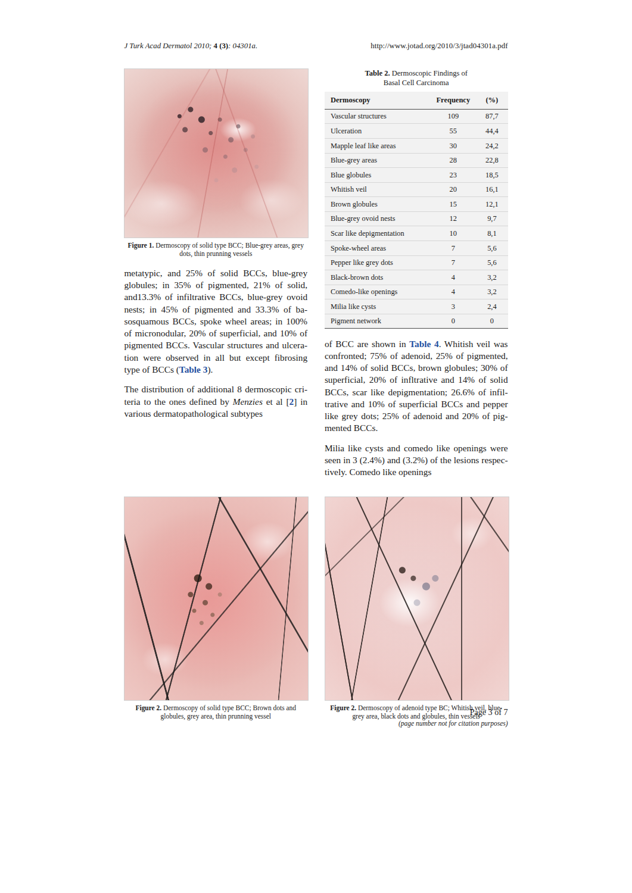J Turk Acad Dermatol 2010; 4 (3): 04301a.
http://www.jotad.org/2010/3/jtad04301a.pdf
Figure 1. Dermoscopy of solid type BCC; Blue-grey areas, grey dots, thin prunning vessels
metatypic, and 25% of solid BCCs, blue-grey globules; in 35% of pigmented, 21% of solid, and13.3% of infiltrative BCCs, blue-grey ovoid nests; in 45% of pigmented and 33.3% of basosquamous BCCs, spoke wheel areas; in 100% of micronodular, 20% of superficial, and 10% of pigmented BCCs. Vascular structures and ulceration were observed in all but except fibrosing type of BCCs (Table 3).
The distribution of additional 8 dermoscopic criteria to the ones defined by Menzies et al [2] in various dermatopathological subtypes
Table 2. Dermoscopic Findings of
Basal Cell Carcinoma
| Dermoscopy | Frequency | (%) |
| --- | --- | --- |
| Vascular structures | 109 | 87,7 |
| Ulceration | 55 | 44,4 |
| Mapple leaf like areas | 30 | 24,2 |
| Blue-grey areas | 28 | 22,8 |
| Blue globules | 23 | 18,5 |
| Whitish veil | 20 | 16,1 |
| Brown globules | 15 | 12,1 |
| Blue-grey ovoid nests | 12 | 9,7 |
| Scar like depigmentation | 10 | 8,1 |
| Spoke-wheel areas | 7 | 5,6 |
| Pepper like grey dots | 7 | 5,6 |
| Black-brown dots | 4 | 3,2 |
| Comedo-like openings | 4 | 3,2 |
| Milia like cysts | 3 | 2,4 |
| Pigment network | 0 | 0 |
of BCC are shown in Table 4. Whitish veil was confronted; 75% of adenoid, 25% of pigmented, and 14% of solid BCCs, brown globules; 30% of superficial, 20% of infltrative and 14% of solid BCCs, scar like depigmentation; 26.6% of infiltrative and 10% of superficial BCCs and pepper like grey dots; 25% of adenoid and 20% of pigmented BCCs.
Milia like cysts and comedo like openings were seen in 3 (2.4%) and (3.2%) of the lesions respectively. Comedo like openings
Figure 2. Dermoscopy of solid type BCC; Brown dots and globules, grey area, thin prunning vessel
Figure 2. Dermoscopy of adenoid type BC; Whitish veil, blue-grey area, black dots and globules, thin vessels
Page 3 of 7
(page number not for citation purposes)